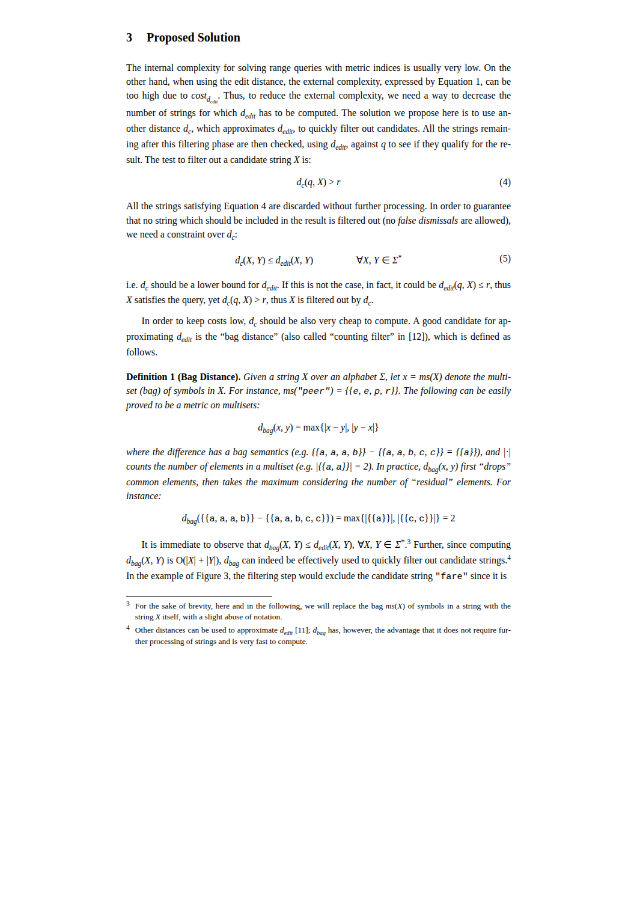3 Proposed Solution
The internal complexity for solving range queries with metric indices is usually very low. On the other hand, when using the edit distance, the external complexity, expressed by Equation 1, can be too high due to costdedit. Thus, to reduce the external complexity, we need a way to decrease the number of strings for which dedit has to be computed. The solution we propose here is to use another distance dc, which approximates dedit, to quickly filter out candidates. All the strings remaining after this filtering phase are then checked, using dedit, against q to see if they qualify for the result. The test to filter out a candidate string X is:
dc(q, X) > r (4)
All the strings satisfying Equation 4 are discarded without further processing. In order to guarantee that no string which should be included in the result is filtered out (no false dismissals are allowed), we need a constraint over dc:
dc(X, Y) ≤ dedit(X, Y) ∀X, Y ∈ Σ* (5)
i.e. dc should be a lower bound for dedit. If this is not the case, in fact, it could be dedit(q, X) ≤ r, thus X satisfies the query, yet dc(q, X) > r, thus X is filtered out by dc.
In order to keep costs low, dc should be also very cheap to compute. A good candidate for approximating dedit is the “bag distance” (also called “counting filter” in [12]), which is defined as follows.
Definition 1 (Bag Distance). Given a string X over an alphabet Σ, let x = ms(X) denote the multiset (bag) of symbols in X. For instance, ms("peer") = {{e, e, p, r}}. The following can be easily proved to be a metric on multisets:
dbag(x, y) = max{|x − y|, |y − x|}
where the difference has a bag semantics (e.g. {{a, a, a, b}} − {{a, a, b, c, c}} = {{a}}), and |·| counts the number of elements in a multiset (e.g. |{{a, a}}| = 2). In practice, dbag(x, y) first “drops” common elements, then takes the maximum considering the number of “residual” elements. For instance:
dbag({{a, a, a, b}} − {{a, a, b, c, c}}) = max{|{{a}}|, |{{c, c}}|} = 2
It is immediate to observe that dbag(X, Y) ≤ dedit(X, Y), ∀X, Y ∈ Σ*.3 Further, since computing dbag(X, Y) is O(|X| + |Y|), dbag can indeed be effectively used to quickly filter out candidate strings.4 In the example of Figure 3, the filtering step would exclude the candidate string "fare" since it is
3 For the sake of brevity, here and in the following, we will replace the bag ms(X) of symbols in a string with the string X itself, with a slight abuse of notation.
4 Other distances can be used to approximate dedit [11]; dbag has, however, the advantage that it does not require further processing of strings and is very fast to compute.